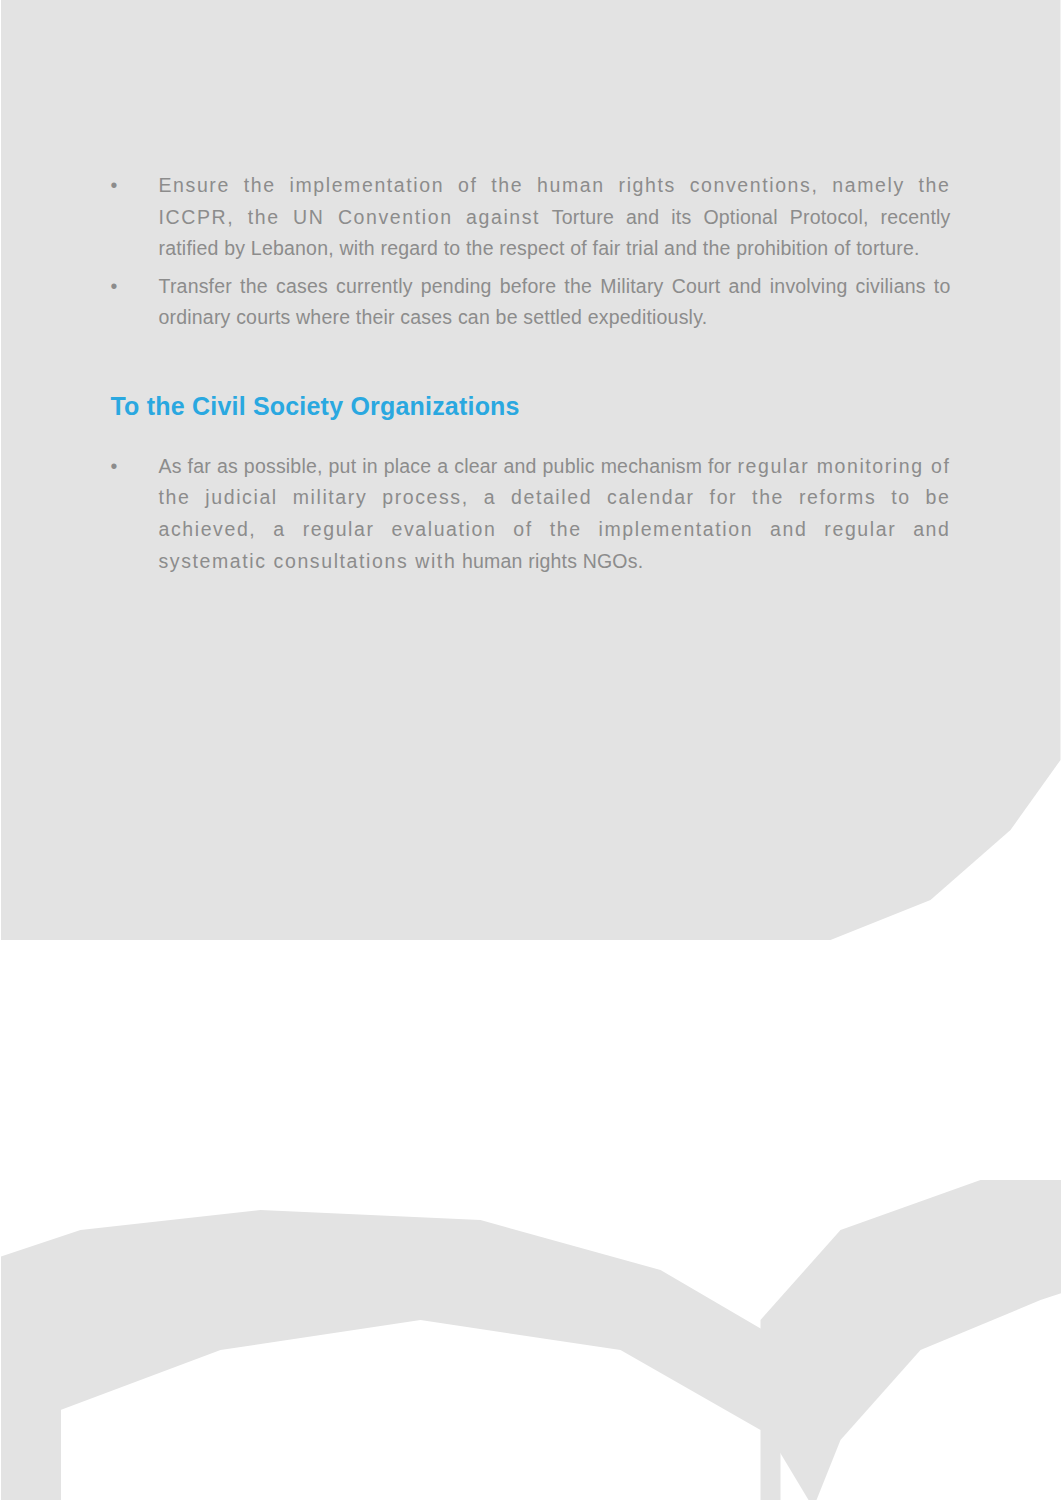Ensure the implementation of the human rights conventions, namely the ICCPR, the UN Convention against Torture and its Optional Protocol, recently ratified by Lebanon, with regard to the respect of fair trial and the prohibition of torture.
Transfer the cases currently pending before the Military Court and involving civilians to ordinary courts where their cases can be settled expeditiously.
To the Civil Society Organizations
As far as possible, put in place a clear and public mechanism for regular monitoring of the judicial military process, a detailed calendar for the reforms to be achieved, a regular evaluation of the implementation and regular and systematic consultations with human rights NGOs.